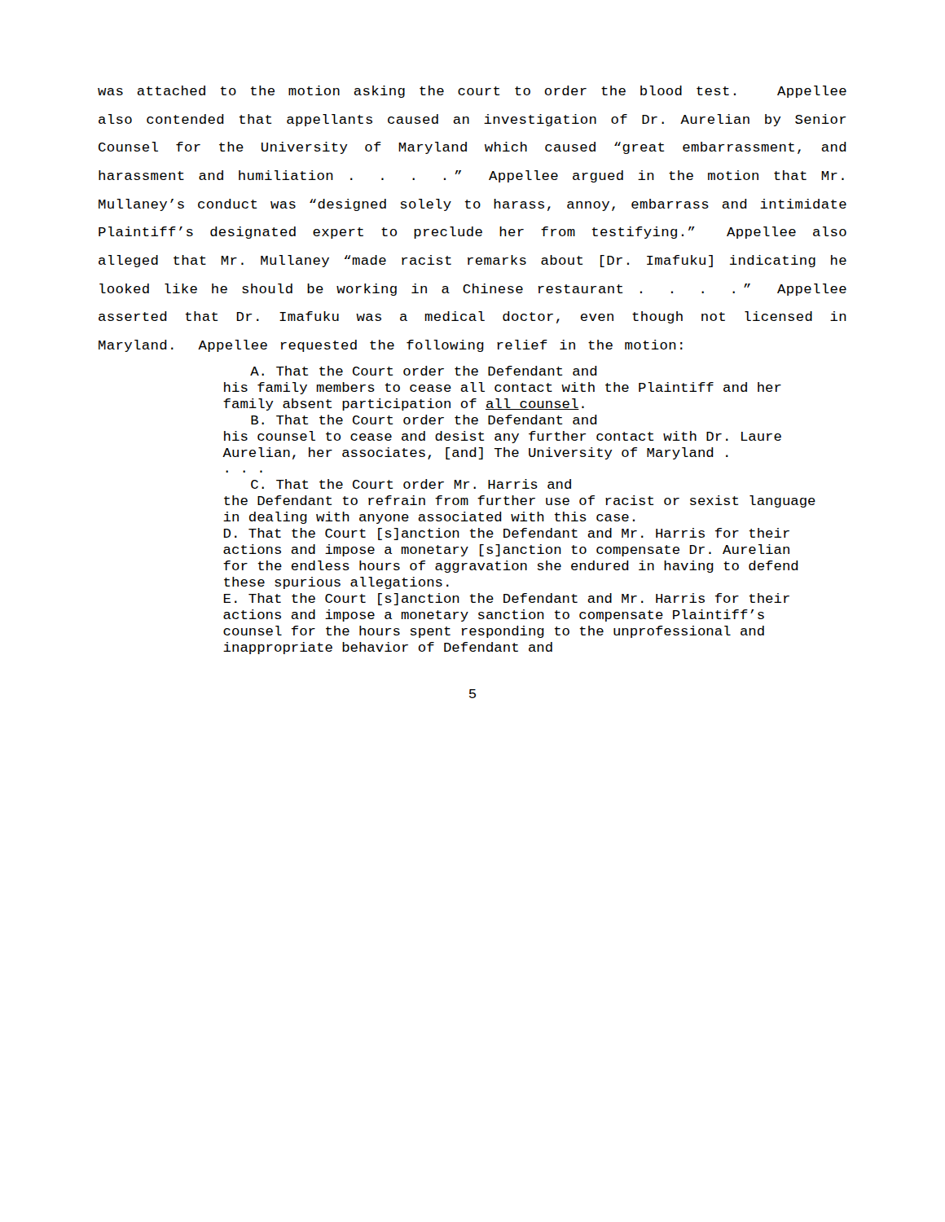was attached to the motion asking the court to order the blood test. Appellee also contended that appellants caused an investigation of Dr. Aurelian by Senior Counsel for the University of Maryland which caused “great embarrassment, and harassment and humiliation . . . .” Appellee argued in the motion that Mr. Mullaney’s conduct was “designed solely to harass, annoy, embarrass and intimidate Plaintiff’s designated expert to preclude her from testifying.” Appellee also alleged that Mr. Mullaney “made racist remarks about [Dr. Imafuku] indicating he looked like he should be working in a Chinese restaurant . . . .” Appellee asserted that Dr. Imafuku was a medical doctor, even though not licensed in Maryland. Appellee requested the following relief in the motion:
A. That the Court order the Defendant and
his family members to cease all contact with the Plaintiff and her family absent participation of all counsel.
B. That the Court order the Defendant and
his counsel to cease and desist any further contact with Dr. Laure Aurelian, her associates, [and] The University of Maryland .
. . .
C. That the Court order Mr. Harris and
the Defendant to refrain from further use of racist or sexist language in dealing with anyone associated with this case.
D. That the Court [s]anction the Defendant and Mr. Harris for their actions and impose a monetary [s]anction to compensate Dr. Aurelian for the endless hours of aggravation she endured in having to defend these spurious allegations.
E. That the Court [s]anction the Defendant and Mr. Harris for their actions and impose a monetary sanction to compensate Plaintiff’s counsel for the hours spent responding to the unprofessional and inappropriate behavior of Defendant and
5